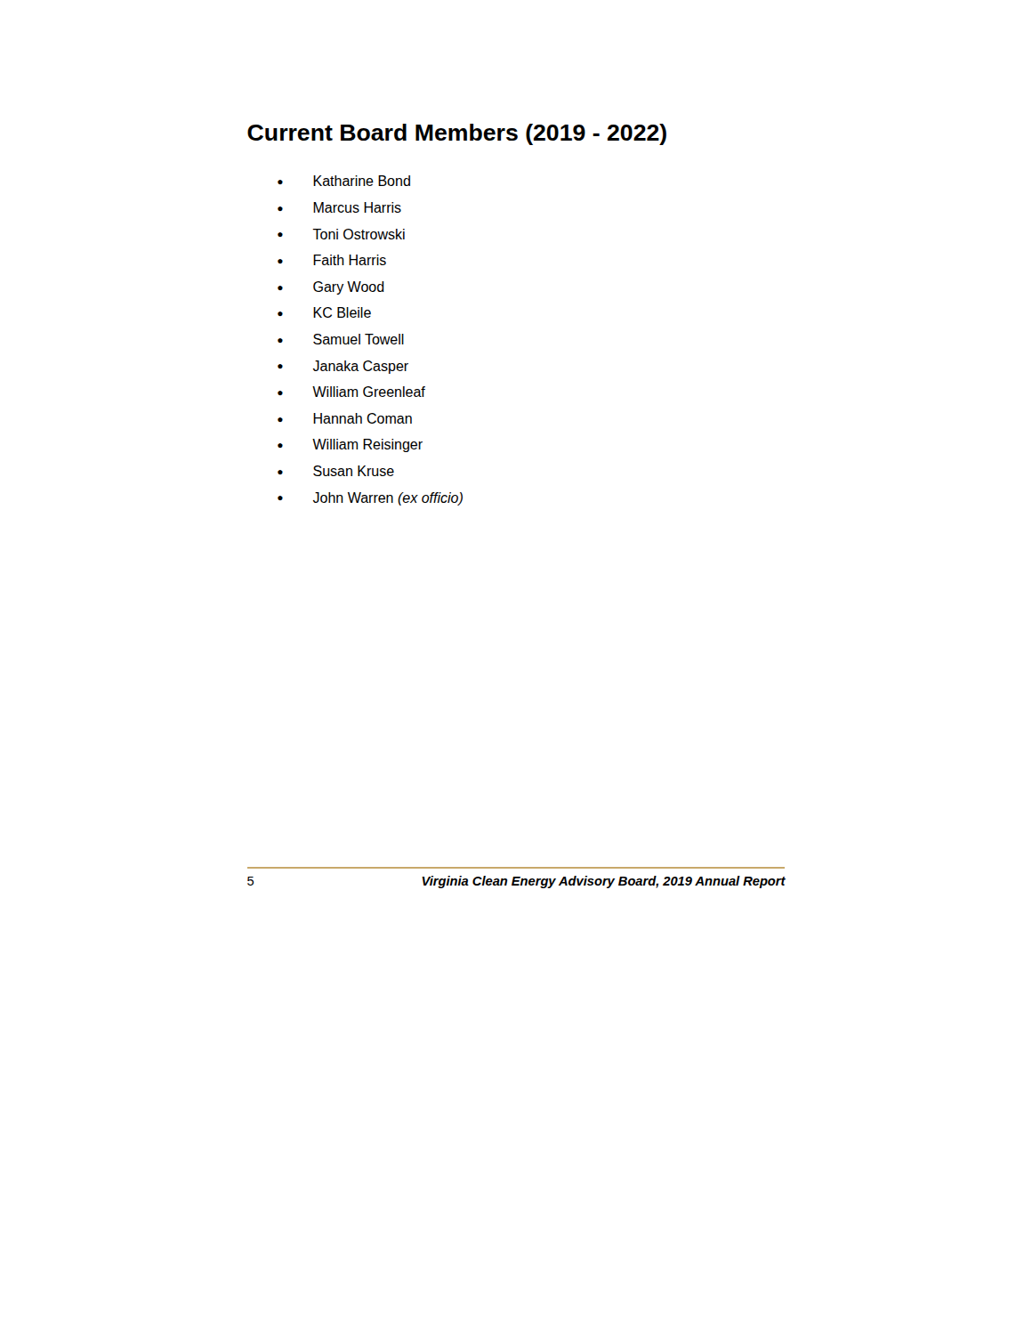Current Board Members (2019 - 2022)
Katharine Bond
Marcus Harris
Toni Ostrowski
Faith Harris
Gary Wood
KC Bleile
Samuel Towell
Janaka Casper
William Greenleaf
Hannah Coman
William Reisinger
Susan Kruse
John Warren (ex officio)
5 Virginia Clean Energy Advisory Board, 2019 Annual Report